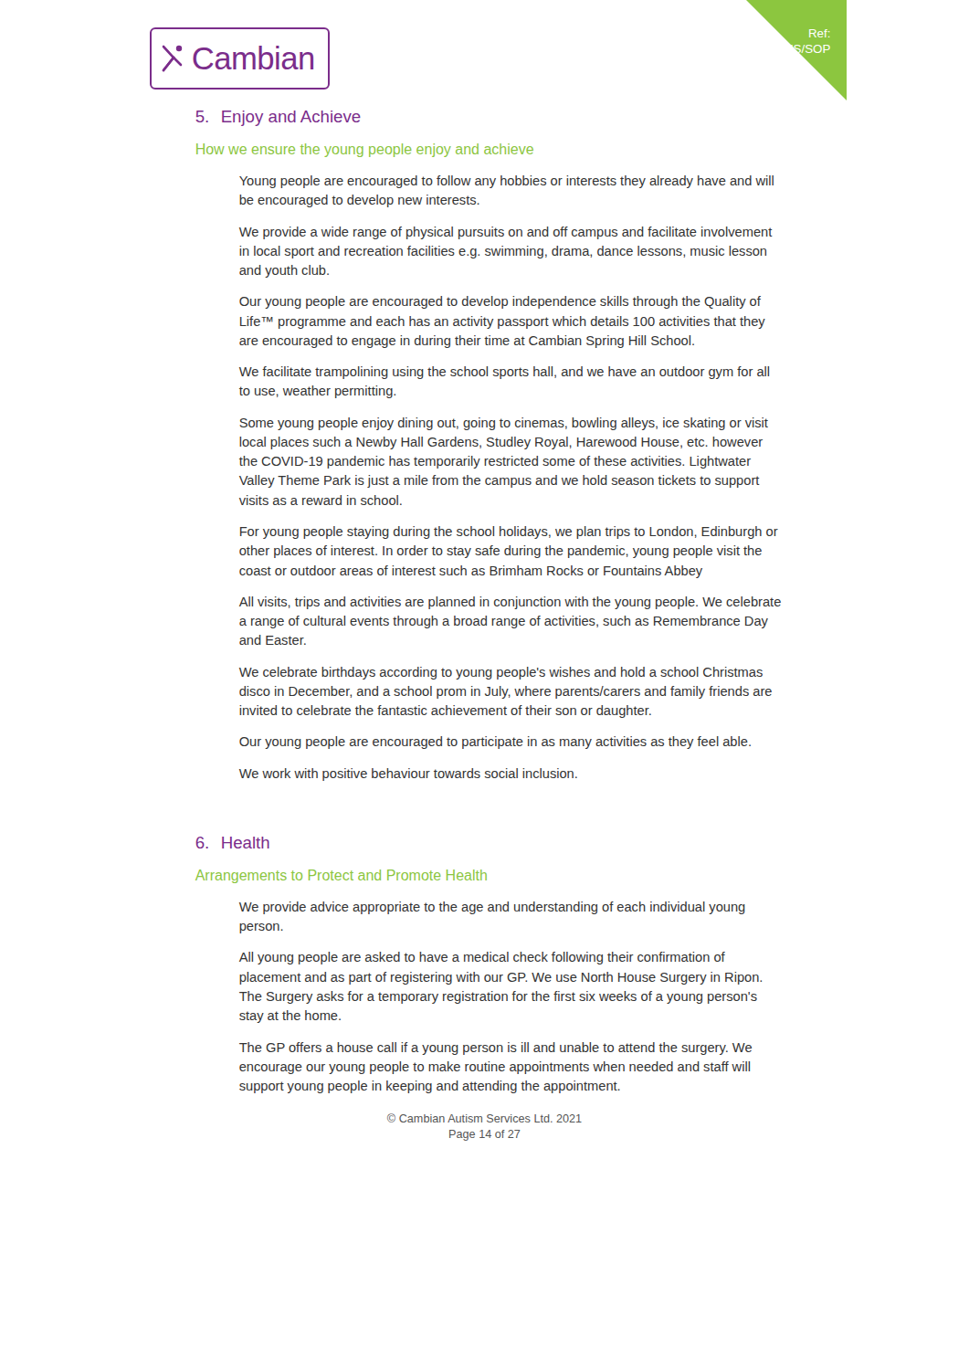Ref:
CSHS/SOP
Cambian
5. Enjoy and Achieve
How we ensure the young people enjoy and achieve
Young people are encouraged to follow any hobbies or interests they already have and will be encouraged to develop new interests.
We provide a wide range of physical pursuits on and off campus and facilitate involvement in local sport and recreation facilities e.g. swimming, drama, dance lessons, music lesson and youth club.
Our young people are encouraged to develop independence skills through the Quality of Life™ programme and each has an activity passport which details 100 activities that they are encouraged to engage in during their time at Cambian Spring Hill School.
We facilitate trampolining using the school sports hall, and we have an outdoor gym for all to use, weather permitting.
Some young people enjoy dining out, going to cinemas, bowling alleys, ice skating or visit local places such a Newby Hall Gardens, Studley Royal, Harewood House, etc. however the COVID-19 pandemic has temporarily restricted some of these activities. Lightwater Valley Theme Park is just a mile from the campus and we hold season tickets to support visits as a reward in school.
For young people staying during the school holidays, we plan trips to London, Edinburgh or other places of interest. In order to stay safe during the pandemic, young people visit the coast or outdoor areas of interest such as Brimham Rocks or Fountains Abbey
All visits, trips and activities are planned in conjunction with the young people. We celebrate a range of cultural events through a broad range of activities, such as Remembrance Day and Easter.
We celebrate birthdays according to young people's wishes and hold a school Christmas disco in December, and a school prom in July, where parents/carers and family friends are invited to celebrate the fantastic achievement of their son or daughter.
Our young people are encouraged to participate in as many activities as they feel able.
We work with positive behaviour towards social inclusion.
6. Health
Arrangements to Protect and Promote Health
We provide advice appropriate to the age and understanding of each individual young person.
All young people are asked to have a medical check following their confirmation of placement and as part of registering with our GP. We use North House Surgery in Ripon. The Surgery asks for a temporary registration for the first six weeks of a young person's stay at the home.
The GP offers a house call if a young person is ill and unable to attend the surgery. We encourage our young people to make routine appointments when needed and staff will support young people in keeping and attending the appointment.
© Cambian Autism Services Ltd. 2021
Page 14 of 27